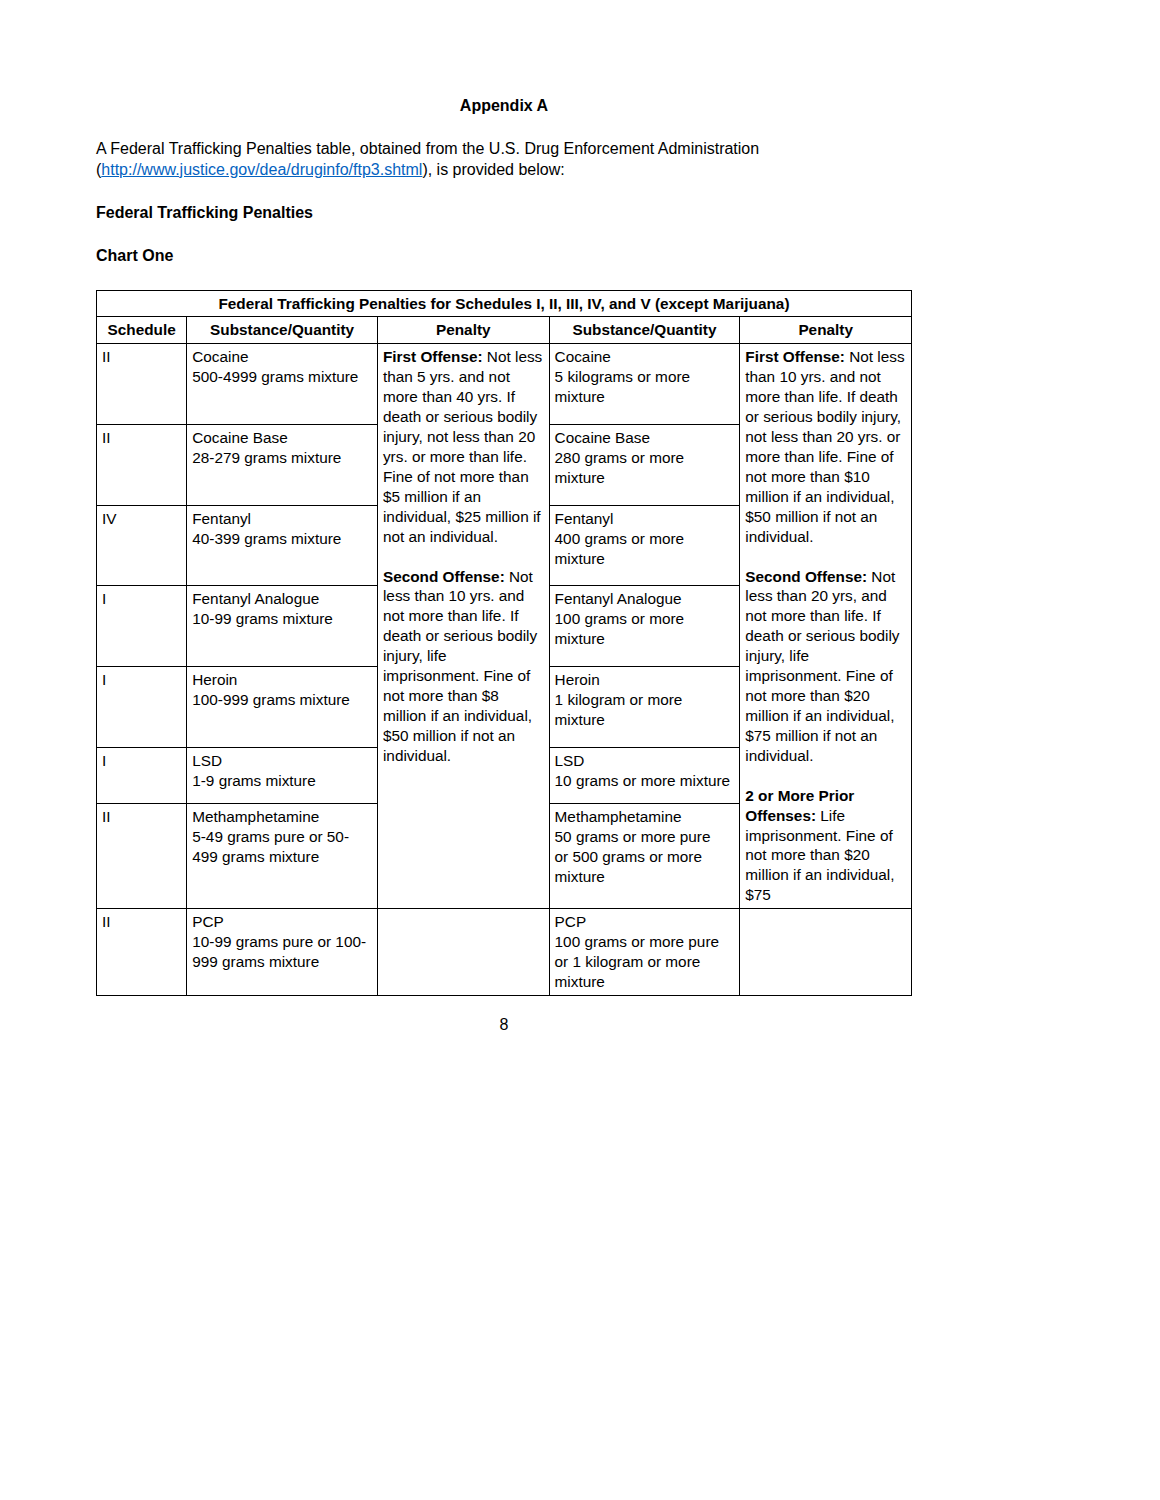Appendix A
A Federal Trafficking Penalties table, obtained from the U.S. Drug Enforcement Administration (http://www.justice.gov/dea/druginfo/ftp3.shtml), is provided below:
Federal Trafficking Penalties
Chart One
Federal Trafficking Penalties for Schedules I, II, III, IV, and V (except Marijuana)
| Schedule | Substance/Quantity | Penalty | Substance/Quantity | Penalty |
| --- | --- | --- | --- | --- |
| II | Cocaine 500-4999 grams mixture | First Offense: Not less than 5 yrs. and not more than 40 yrs. If death or serious bodily injury, not less than 20 yrs. or more than life. Fine of not more than $5 million if an individual, $25 million if not an individual. Second Offense: Not less than 10 yrs. and not more than life. If death or serious bodily injury, life imprisonment. Fine of not more than $8 million if an individual, $50 million if not an individual. | Cocaine 5 kilograms or more mixture | First Offense: Not less than 10 yrs. and not more than life. If death or serious bodily injury, not less than 20 yrs. or more than life. Fine of not more than $10 million if an individual, $50 million if not an individual. Second Offense: Not less than 20 yrs, and not more than life. If death or serious bodily injury, life imprisonment. Fine of not more than $20 million if an individual, $75 million if not an individual. 2 or More Prior Offenses: Life imprisonment. Fine of not more than $20 million if an individual, $75 |
| II | Cocaine Base 28-279 grams mixture | Cocaine Base 280 grams or more mixture |
| IV | Fentanyl 40-399 grams mixture | Fentanyl 400 grams or more mixture |
| I | Fentanyl Analogue 10-99 grams mixture | Fentanyl Analogue 100 grams or more mixture |
| I | Heroin 100-999 grams mixture | Heroin 1 kilogram or more mixture |
| I | LSD 1-9 grams mixture | LSD 10 grams or more mixture |
| II | Methamphetamine 5-49 grams pure or 50-499 grams mixture | Methamphetamine 50 grams or more pure or 500 grams or more mixture |
| II | PCP 10-99 grams pure or 100-999 grams mixture | | PCP 100 grams or more pure or 1 kilogram or more mixture | |
8